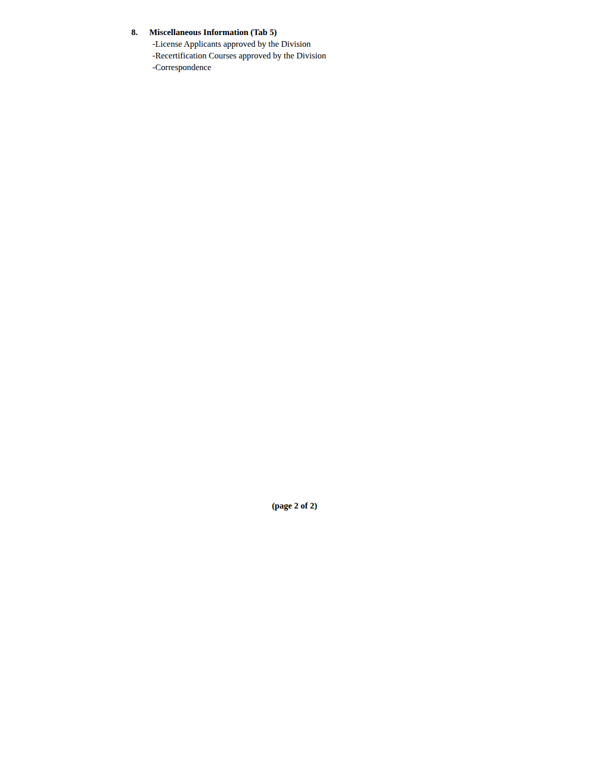8. Miscellaneous Information (Tab 5)
-License Applicants approved by the Division
-Recertification Courses approved by the Division
-Correspondence
(page 2 of 2)